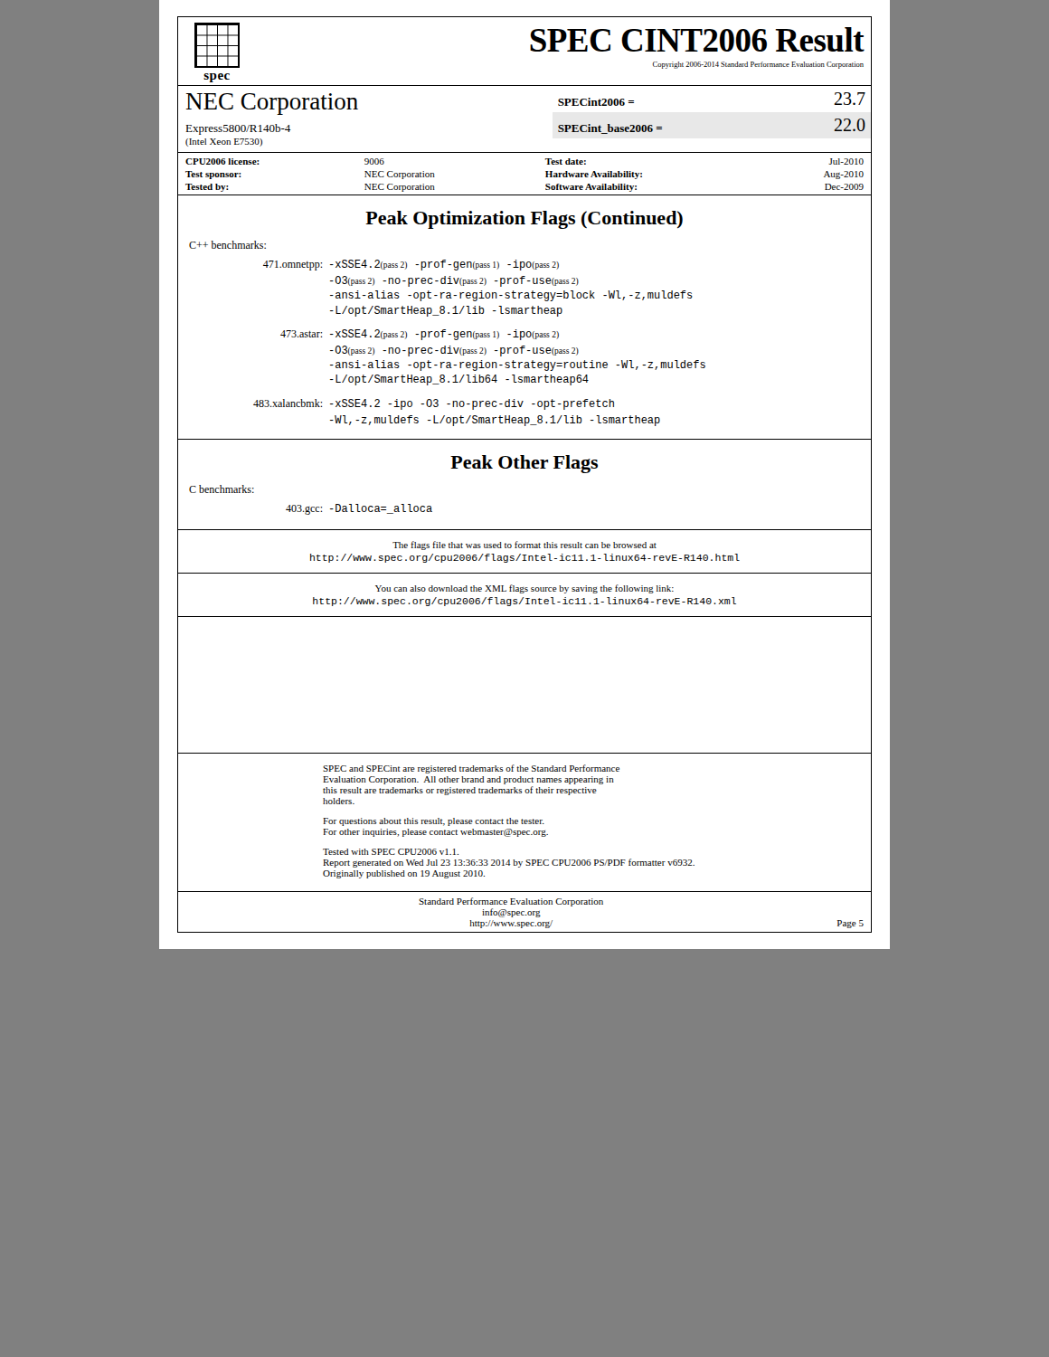spec
SPEC CINT2006 Result
Copyright 2006-2014 Standard Performance Evaluation Corporation
NEC Corporation
Express5800/R140b-4
(Intel Xeon E7530)
| SPECint2006 = | 23.7 |
| SPECint_base2006 = | 22.0 |
| CPU2006 license: | 9006 |
| Test sponsor: | NEC Corporation |
| Tested by: | NEC Corporation |
| Test date: | Jul-2010 |
| Hardware Availability: | Aug-2010 |
| Software Availability: | Dec-2009 |
Peak Optimization Flags (Continued)
C++ benchmarks:
471.omnetpp:
-xSSE4.2(pass 2) -prof-gen(pass 1) -ipo(pass 2)
-O3(pass 2) -no-prec-div(pass 2) -prof-use(pass 2)
-ansi-alias -opt-ra-region-strategy=block -Wl,-z,muldefs
-L/opt/SmartHeap_8.1/lib -lsmartheap
473.astar:
-xSSE4.2(pass 2) -prof-gen(pass 1) -ipo(pass 2)
-O3(pass 2) -no-prec-div(pass 2) -prof-use(pass 2)
-ansi-alias -opt-ra-region-strategy=routine -Wl,-z,muldefs
-L/opt/SmartHeap_8.1/lib64 -lsmartheap64
483.xalancbmk:
-xSSE4.2 -ipo -O3 -no-prec-div -opt-prefetch
-Wl,-z,muldefs -L/opt/SmartHeap_8.1/lib -lsmartheap
Peak Other Flags
C benchmarks:
403.gcc:
-Dalloca=_alloca
The flags file that was used to format this result can be browsed at
http://www.spec.org/cpu2006/flags/Intel-ic11.1-linux64-revE-R140.html
You can also download the XML flags source by saving the following link:
http://www.spec.org/cpu2006/flags/Intel-ic11.1-linux64-revE-R140.xml
SPEC and SPECint are registered trademarks of the Standard Performance
Evaluation Corporation. All other brand and product names appearing in
this result are trademarks or registered trademarks of their respective
holders.
For questions about this result, please contact the tester.
For other inquiries, please contact webmaster@spec.org.
Tested with SPEC CPU2006 v1.1.
Report generated on Wed Jul 23 13:36:33 2014 by SPEC CPU2006 PS/PDF formatter v6932.
Originally published on 19 August 2010.
Standard Performance Evaluation Corporation
info@spec.org
http://www.spec.org/
Page 5